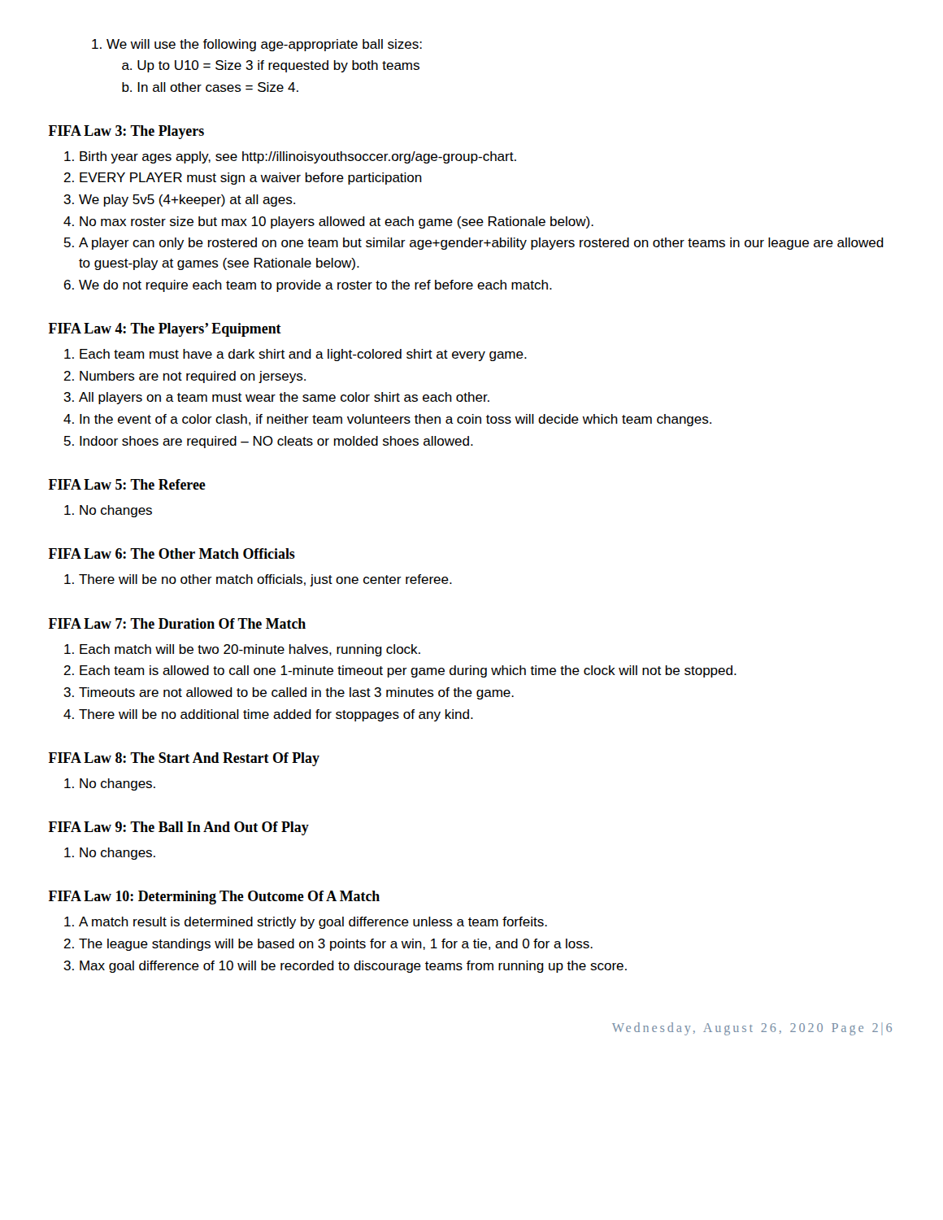We will use the following age-appropriate ball sizes:
Up to U10 = Size 3 if requested by both teams
In all other cases = Size 4.
FIFA Law 3: The Players
Birth year ages apply, see http://illinoisyouthsoccer.org/age-group-chart.
EVERY PLAYER must sign a waiver before participation
We play 5v5 (4+keeper) at all ages.
No max roster size but max 10 players allowed at each game (see Rationale below).
A player can only be rostered on one team but similar age+gender+ability players rostered on other teams in our league are allowed to guest-play at games (see Rationale below).
We do not require each team to provide a roster to the ref before each match.
FIFA Law 4: The Players’ Equipment
Each team must have a dark shirt and a light-colored shirt at every game.
Numbers are not required on jerseys.
All players on a team must wear the same color shirt as each other.
In the event of a color clash, if neither team volunteers then a coin toss will decide which team changes.
Indoor shoes are required – NO cleats or molded shoes allowed.
FIFA Law 5: The Referee
No changes
FIFA Law 6: The Other Match Officials
There will be no other match officials, just one center referee.
FIFA Law 7: The Duration Of The Match
Each match will be two 20-minute halves, running clock.
Each team is allowed to call one 1-minute timeout per game during which time the clock will not be stopped.
Timeouts are not allowed to be called in the last 3 minutes of the game.
There will be no additional time added for stoppages of any kind.
FIFA Law 8: The Start And Restart Of Play
No changes.
FIFA Law 9: The Ball In And Out Of Play
No changes.
FIFA Law 10: Determining The Outcome Of A Match
A match result is determined strictly by goal difference unless a team forfeits.
The league standings will be based on 3 points for a win, 1 for a tie, and 0 for a loss.
Max goal difference of 10 will be recorded to discourage teams from running up the score.
Wednesday, August 26, 2020 Page 2|6